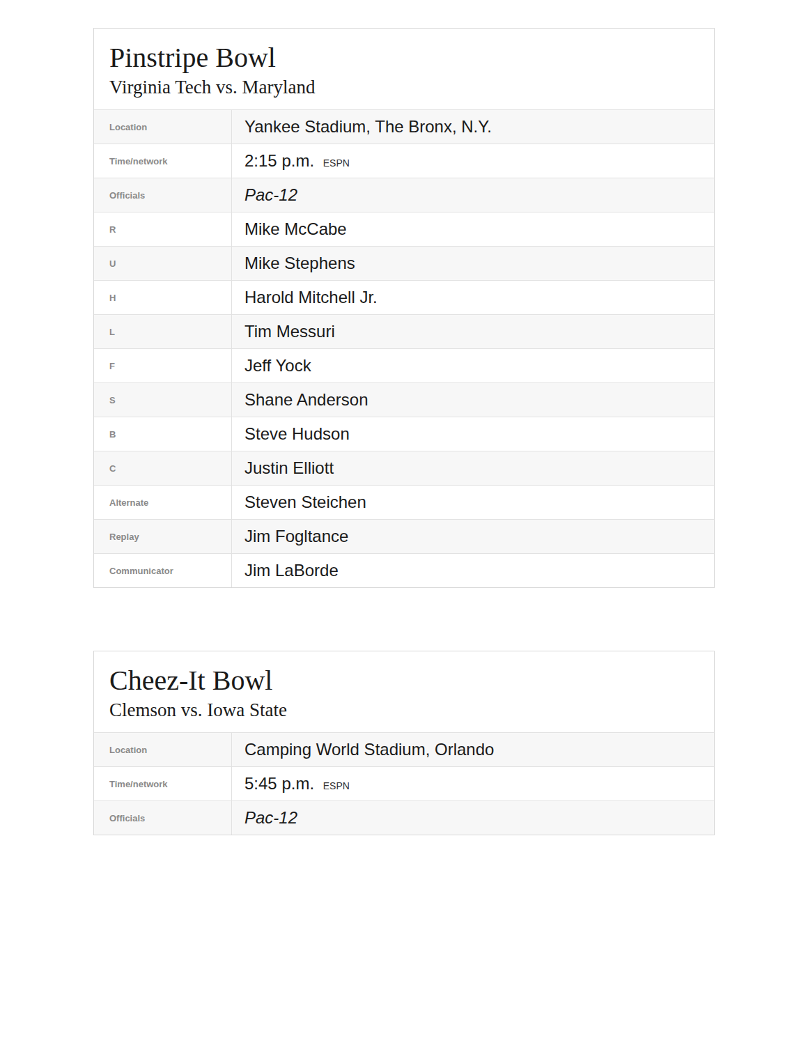Pinstripe Bowl
Virginia Tech vs. Maryland
| Location | Yankee Stadium, The Bronx, N.Y. |
| Time/network | 2:15 p.m. ESPN |
| Officials | Pac-12 |
| R | Mike McCabe |
| U | Mike Stephens |
| H | Harold Mitchell Jr. |
| L | Tim Messuri |
| F | Jeff Yock |
| S | Shane Anderson |
| B | Steve Hudson |
| C | Justin Elliott |
| Alternate | Steven Steichen |
| Replay | Jim Fogltance |
| Communicator | Jim LaBorde |
Cheez-It Bowl
Clemson vs. Iowa State
| Location | Camping World Stadium, Orlando |
| Time/network | 5:45 p.m. ESPN |
| Officials | Pac-12 |